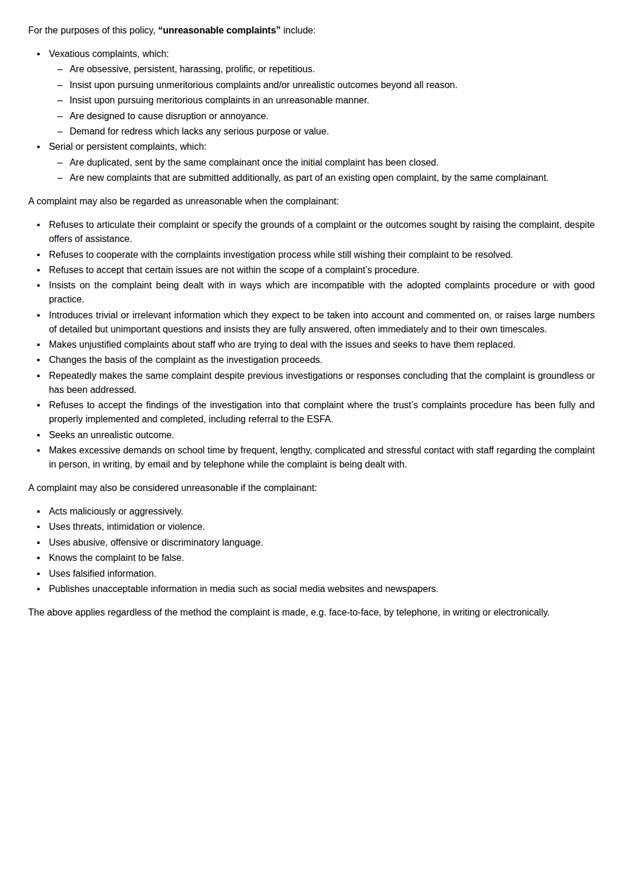For the purposes of this policy, “unreasonable complaints” include:
Vexatious complaints, which:
Are obsessive, persistent, harassing, prolific, or repetitious.
Insist upon pursuing unmeritorious complaints and/or unrealistic outcomes beyond all reason.
Insist upon pursuing meritorious complaints in an unreasonable manner.
Are designed to cause disruption or annoyance.
Demand for redress which lacks any serious purpose or value.
Serial or persistent complaints, which:
Are duplicated, sent by the same complainant once the initial complaint has been closed.
Are new complaints that are submitted additionally, as part of an existing open complaint, by the same complainant.
A complaint may also be regarded as unreasonable when the complainant:
Refuses to articulate their complaint or specify the grounds of a complaint or the outcomes sought by raising the complaint, despite offers of assistance.
Refuses to cooperate with the complaints investigation process while still wishing their complaint to be resolved.
Refuses to accept that certain issues are not within the scope of a complaint’s procedure.
Insists on the complaint being dealt with in ways which are incompatible with the adopted complaints procedure or with good practice.
Introduces trivial or irrelevant information which they expect to be taken into account and commented on, or raises large numbers of detailed but unimportant questions and insists they are fully answered, often immediately and to their own timescales.
Makes unjustified complaints about staff who are trying to deal with the issues and seeks to have them replaced.
Changes the basis of the complaint as the investigation proceeds.
Repeatedly makes the same complaint despite previous investigations or responses concluding that the complaint is groundless or has been addressed.
Refuses to accept the findings of the investigation into that complaint where the trust’s complaints procedure has been fully and properly implemented and completed, including referral to the ESFA.
Seeks an unrealistic outcome.
Makes excessive demands on school time by frequent, lengthy, complicated and stressful contact with staff regarding the complaint in person, in writing, by email and by telephone while the complaint is being dealt with.
A complaint may also be considered unreasonable if the complainant:
Acts maliciously or aggressively.
Uses threats, intimidation or violence.
Uses abusive, offensive or discriminatory language.
Knows the complaint to be false.
Uses falsified information.
Publishes unacceptable information in media such as social media websites and newspapers.
The above applies regardless of the method the complaint is made, e.g. face-to-face, by telephone, in writing or electronically.